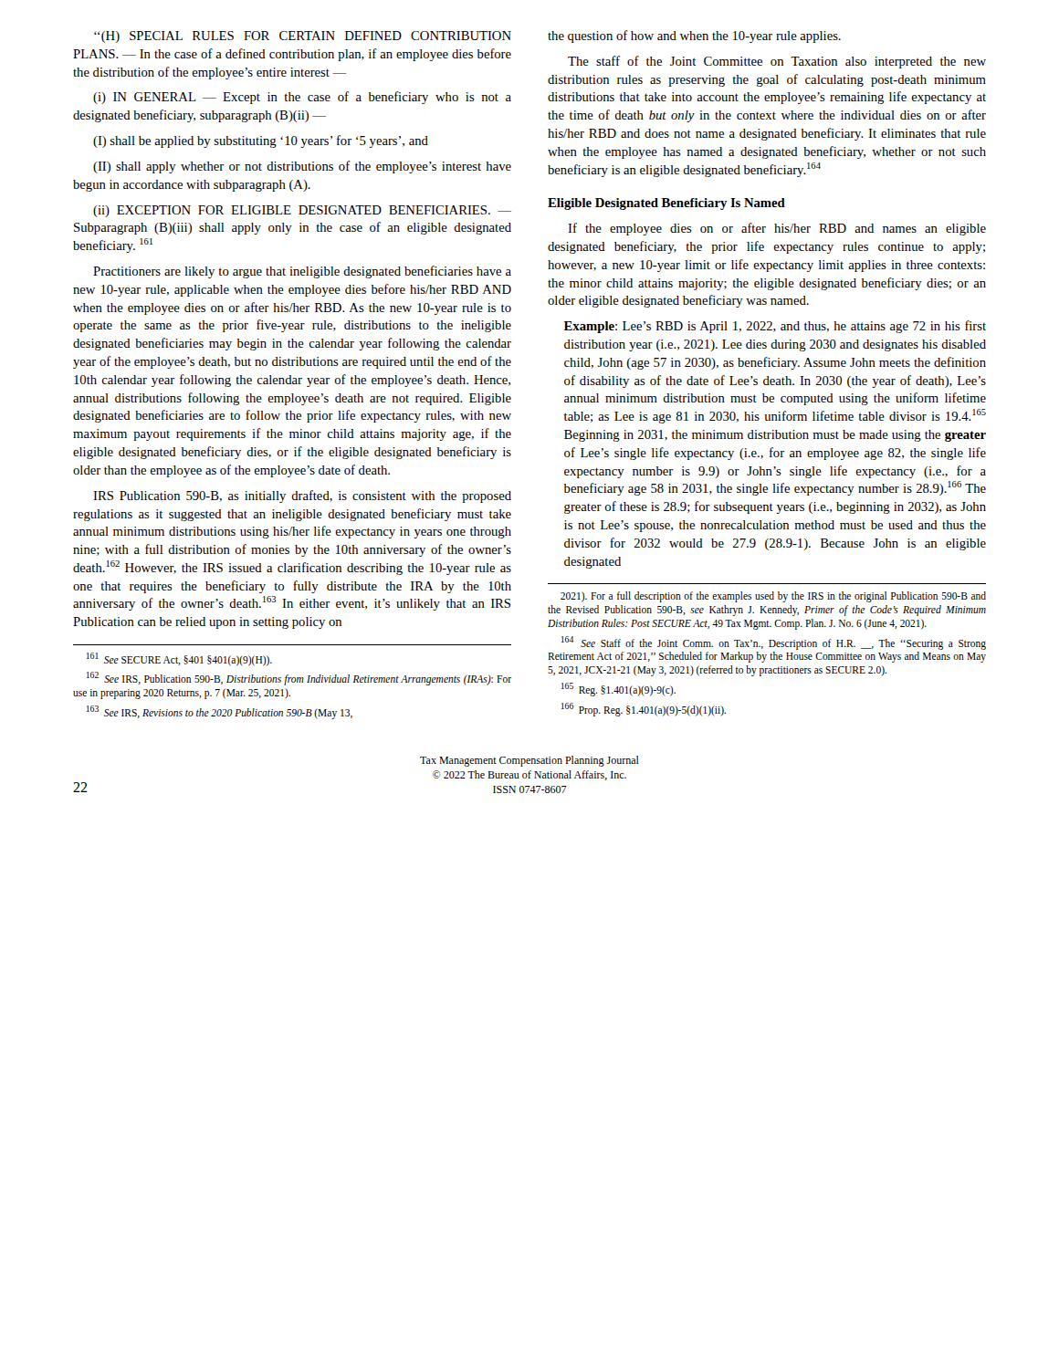‘‘(H) SPECIAL RULES FOR CERTAIN DEFINED CONTRIBUTION PLANS. — In the case of a defined contribution plan, if an employee dies before the distribution of the employee’s entire interest —
(i) IN GENERAL — Except in the case of a beneficiary who is not a designated beneficiary, subparagraph (B)(ii) —
(I) shall be applied by substituting ‘10 years’ for ‘5 years’, and
(II) shall apply whether or not distributions of the employee’s interest have begun in accordance with subparagraph (A).
(ii) EXCEPTION FOR ELIGIBLE DESIGNATED BENEFICIARIES. — Subparagraph (B)(iii) shall apply only in the case of an eligible designated beneficiary. 161
Practitioners are likely to argue that ineligible designated beneficiaries have a new 10-year rule, applicable when the employee dies before his/her RBD AND when the employee dies on or after his/her RBD. As the new 10-year rule is to operate the same as the prior five-year rule, distributions to the ineligible designated beneficiaries may begin in the calendar year following the calendar year of the employee’s death, but no distributions are required until the end of the 10th calendar year following the calendar year of the employee’s death. Hence, annual distributions following the employee’s death are not required. Eligible designated beneficiaries are to follow the prior life expectancy rules, with new maximum payout requirements if the minor child attains majority age, if the eligible designated beneficiary dies, or if the eligible designated beneficiary is older than the employee as of the employee’s date of death.
IRS Publication 590-B, as initially drafted, is consistent with the proposed regulations as it suggested that an ineligible designated beneficiary must take annual minimum distributions using his/her life expectancy in years one through nine; with a full distribution of monies by the 10th anniversary of the owner’s death.162 However, the IRS issued a clarification describing the 10-year rule as one that requires the beneficiary to fully distribute the IRA by the 10th anniversary of the owner’s death.163 In either event, it’s unlikely that an IRS Publication can be relied upon in setting policy on
161 See SECURE Act, §401 §401(a)(9)(H)).
162 See IRS, Publication 590-B, Distributions from Individual Retirement Arrangements (IRAs): For use in preparing 2020 Returns, p. 7 (Mar. 25, 2021).
163 See IRS, Revisions to the 2020 Publication 590-B (May 13,
the question of how and when the 10-year rule applies.
The staff of the Joint Committee on Taxation also interpreted the new distribution rules as preserving the goal of calculating post-death minimum distributions that take into account the employee’s remaining life expectancy at the time of death but only in the context where the individual dies on or after his/her RBD and does not name a designated beneficiary. It eliminates that rule when the employee has named a designated beneficiary, whether or not such beneficiary is an eligible designated beneficiary.164
Eligible Designated Beneficiary Is Named
If the employee dies on or after his/her RBD and names an eligible designated beneficiary, the prior life expectancy rules continue to apply; however, a new 10-year limit or life expectancy limit applies in three contexts: the minor child attains majority; the eligible designated beneficiary dies; or an older eligible designated beneficiary was named.
Example: Lee’s RBD is April 1, 2022, and thus, he attains age 72 in his first distribution year (i.e., 2021). Lee dies during 2030 and designates his disabled child, John (age 57 in 2030), as beneficiary. Assume John meets the definition of disability as of the date of Lee’s death. In 2030 (the year of death), Lee’s annual minimum distribution must be computed using the uniform lifetime table; as Lee is age 81 in 2030, his uniform lifetime table divisor is 19.4.165 Beginning in 2031, the minimum distribution must be made using the greater of Lee’s single life expectancy (i.e., for an employee age 82, the single life expectancy number is 9.9) or John’s single life expectancy (i.e., for a beneficiary age 58 in 2031, the single life expectancy number is 28.9).166 The greater of these is 28.9; for subsequent years (i.e., beginning in 2032), as John is not Lee’s spouse, the nonrecalculation method must be used and thus the divisor for 2032 would be 27.9 (28.9-1). Because John is an eligible designated
2021). For a full description of the examples used by the IRS in the original Publication 590-B and the Revised Publication 590-B, see Kathryn J. Kennedy, Primer of the Code’s Required Minimum Distribution Rules: Post SECURE Act, 49 Tax Mgmt. Comp. Plan. J. No. 6 (June 4, 2021).
164 See Staff of the Joint Comm. on Tax’n., Description of H.R. __, The ‘‘Securing a Strong Retirement Act of 2021,’’ Scheduled for Markup by the House Committee on Ways and Means on May 5, 2021, JCX-21-21 (May 3, 2021) (referred to by practitioners as SECURE 2.0).
165 Reg. §1.401(a)(9)-9(c).
166 Prop. Reg. §1.401(a)(9)-5(d)(1)(ii).
22
Tax Management Compensation Planning Journal
© 2022 The Bureau of National Affairs, Inc.
ISSN 0747-8607